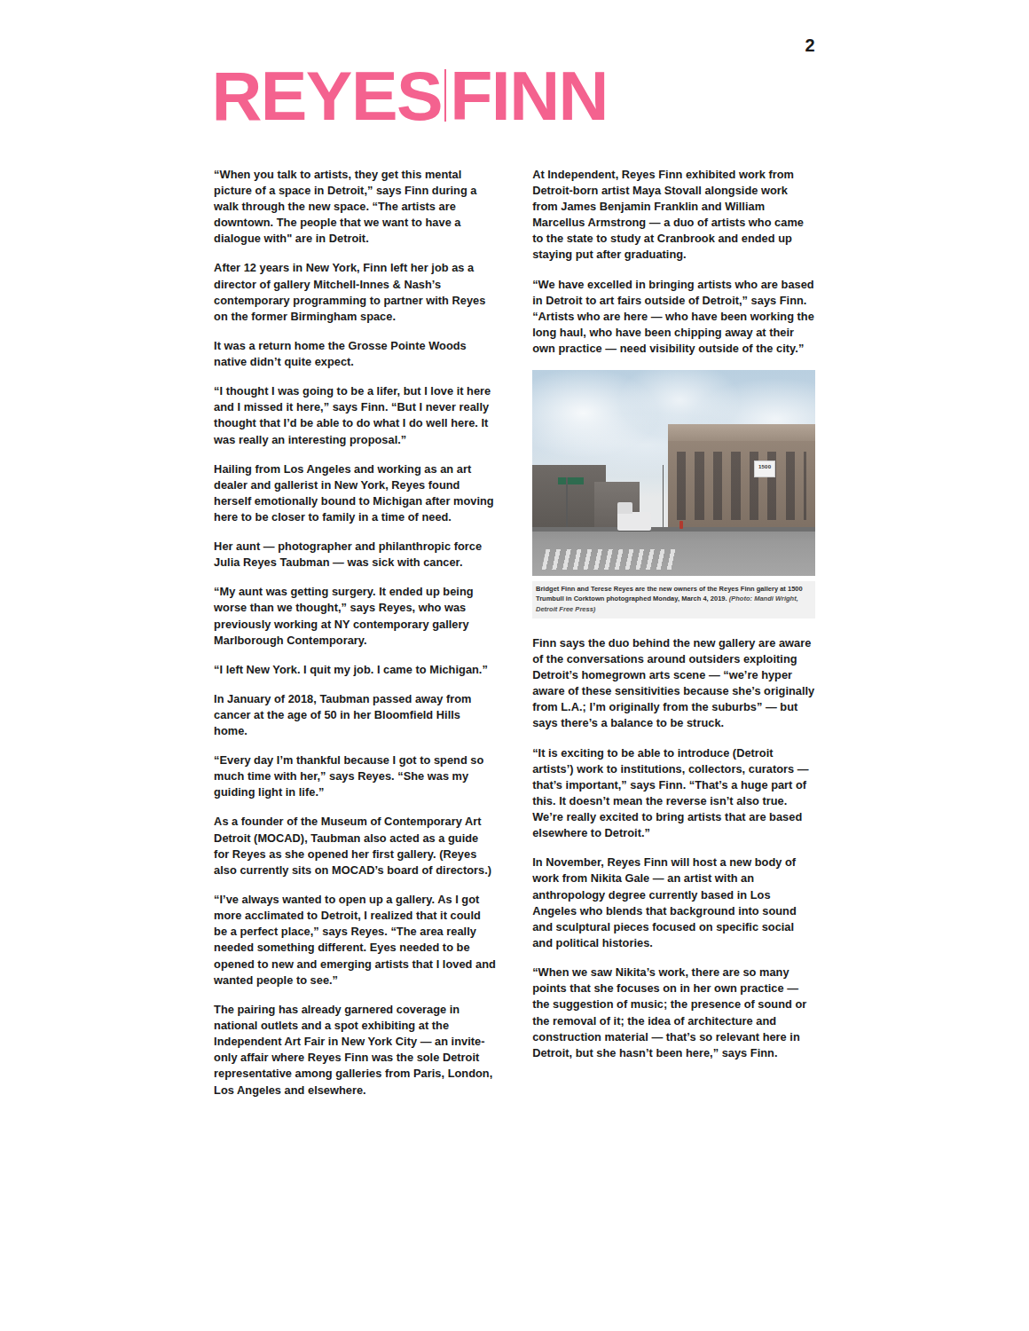2
REYES FINN
“When you talk to artists, they get this mental picture of a space in Detroit,” says Finn during a walk through the new space. “The artists are downtown. The people that we want to have a dialogue with" are in Detroit.
After 12 years in New York, Finn left her job as a director of gallery Mitchell-Innes & Nash’s contemporary programming to partner with Reyes on the former Birmingham space.
It was a return home the Grosse Pointe Woods native didn’t quite expect.
“I thought I was going to be a lifer, but I love it here and I missed it here,” says Finn. “But I never really thought that I’d be able to do what I do well here. It was really an interesting proposal.”
Hailing from Los Angeles and working as an art dealer and gallerist in New York, Reyes found herself emotionally bound to Michigan after moving here to be closer to family in a time of need.
Her aunt — photographer and philanthropic force Julia Reyes Taubman — was sick with cancer.
“My aunt was getting surgery. It ended up being worse than we thought,” says Reyes, who was previously working at NY contemporary gallery Marlborough Contemporary.
“I left New York. I quit my job. I came to Michigan.”
In January of 2018, Taubman passed away from cancer at the age of 50 in her Bloomfield Hills home.
“Every day I’m thankful because I got to spend so much time with her,” says Reyes. “She was my guiding light in life.”
As a founder of the Museum of Contemporary Art Detroit (MOCAD), Taubman also acted as a guide for Reyes as she opened her first gallery. (Reyes also currently sits on MOCAD’s board of directors.)
“I’ve always wanted to open up a gallery. As I got more acclimated to Detroit, I realized that it could be a perfect place,” says Reyes. “The area really needed something different. Eyes needed to be opened to new and emerging artists that I loved and wanted people to see.”
The pairing has already garnered coverage in national outlets and a spot exhibiting at the Independent Art Fair in New York City — an invite-only affair where Reyes Finn was the sole Detroit representative among galleries from Paris, London, Los Angeles and elsewhere.
At Independent, Reyes Finn exhibited work from Detroit-born artist Maya Stovall alongside work from James Benjamin Franklin and William Marcellus Armstrong — a duo of artists who came to the state to study at Cranbrook and ended up staying put after graduating.
“We have excelled in bringing artists who are based in Detroit to art fairs outside of Detroit,” says Finn. “Artists who are here — who have been working the long haul, who have been chipping away at their own practice — need visibility outside of the city.”
1500
Bridget Finn and Terese Reyes are the new owners of the Reyes Finn gallery at 1500 Trumbull in Corktown photographed Monday, March 4, 2019. (Photo: Mandi Wright, Detroit Free Press)
Finn says the duo behind the new gallery are aware of the conversations around outsiders exploiting Detroit’s homegrown arts scene — “we’re hyper aware of these sensitivities because she’s originally from L.A.; I’m originally from the suburbs” — but says there’s a balance to be struck.
“It is exciting to be able to introduce (Detroit artists’) work to institutions, collectors, curators — that’s important,” says Finn. “That’s a huge part of this. It doesn’t mean the reverse isn’t also true. We’re really excited to bring artists that are based elsewhere to Detroit.”
In November, Reyes Finn will host a new body of work from Nikita Gale — an artist with an anthropology degree currently based in Los Angeles who blends that background into sound and sculptural pieces focused on specific social and political histories.
“When we saw Nikita’s work, there are so many points that she focuses on in her own practice — the suggestion of music; the presence of sound or the removal of it; the idea of architecture and construction material — that’s so relevant here in Detroit, but she hasn’t been here,” says Finn.